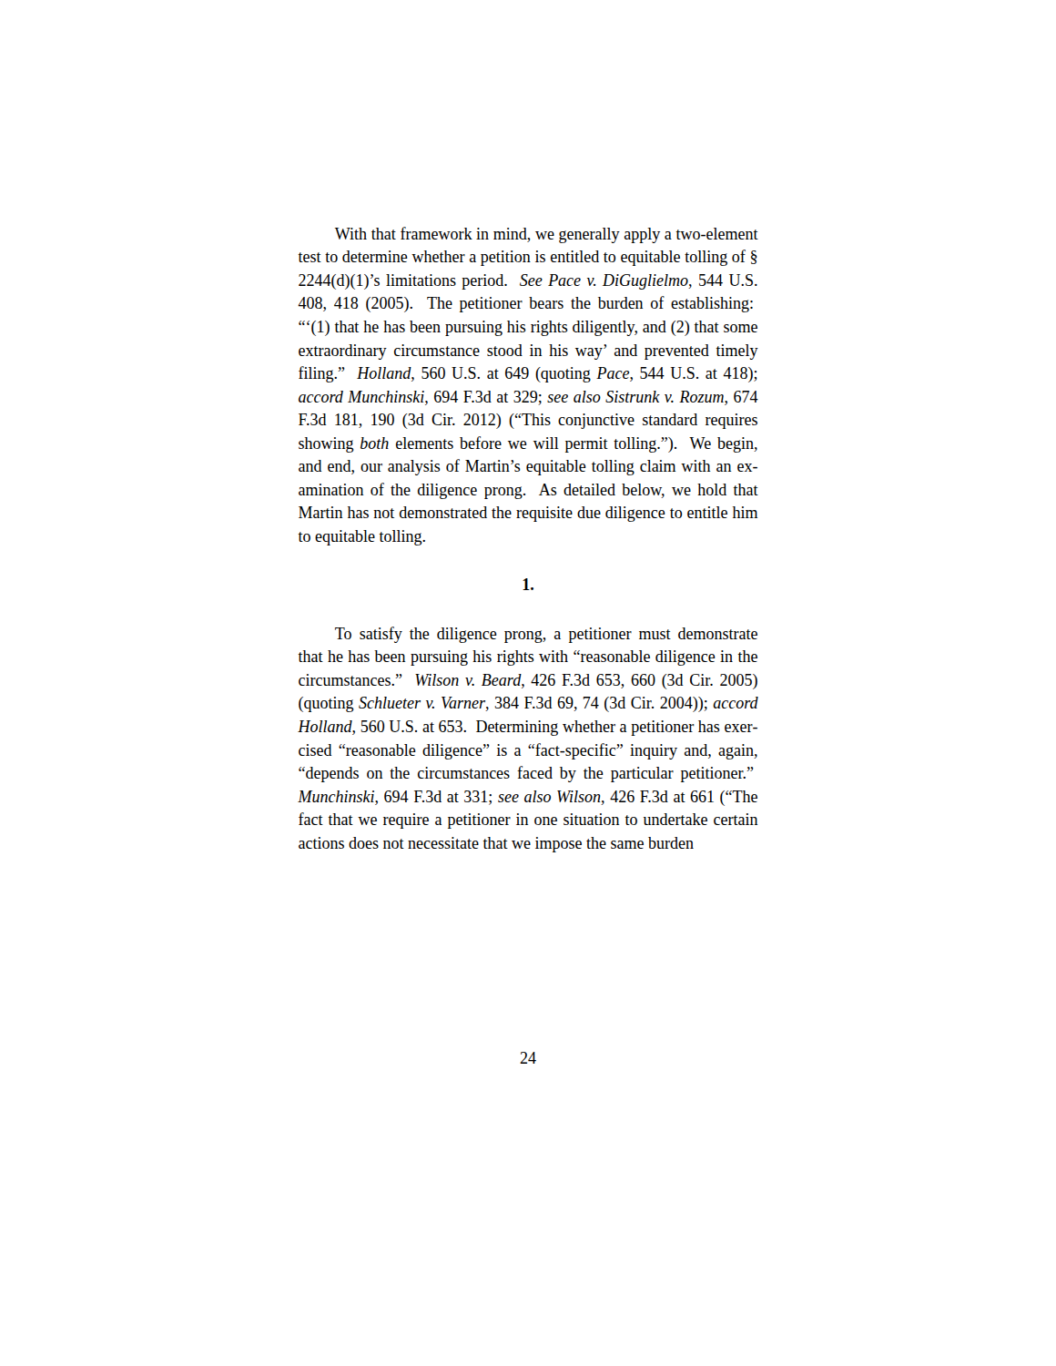With that framework in mind, we generally apply a two-element test to determine whether a petition is entitled to equitable tolling of § 2244(d)(1)’s limitations period. See Pace v. DiGuglielmo, 544 U.S. 408, 418 (2005). The petitioner bears the burden of establishing: “‘(1) that he has been pursuing his rights diligently, and (2) that some extraordinary circumstance stood in his way’ and prevented timely filing.” Holland, 560 U.S. at 649 (quoting Pace, 544 U.S. at 418); accord Munchinski, 694 F.3d at 329; see also Sistrunk v. Rozum, 674 F.3d 181, 190 (3d Cir. 2012) (“This conjunctive standard requires showing both elements before we will permit tolling.”). We begin, and end, our analysis of Martin’s equitable tolling claim with an examination of the diligence prong. As detailed below, we hold that Martin has not demonstrated the requisite due diligence to entitle him to equitable tolling.
1.
To satisfy the diligence prong, a petitioner must demonstrate that he has been pursuing his rights with “reasonable diligence in the circumstances.” Wilson v. Beard, 426 F.3d 653, 660 (3d Cir. 2005) (quoting Schlueter v. Varner, 384 F.3d 69, 74 (3d Cir. 2004)); accord Holland, 560 U.S. at 653. Determining whether a petitioner has exercised “reasonable diligence” is a “fact-specific” inquiry and, again, “depends on the circumstances faced by the particular petitioner.” Munchinski, 694 F.3d at 331; see also Wilson, 426 F.3d at 661 (“The fact that we require a petitioner in one situation to undertake certain actions does not necessitate that we impose the same burden
24